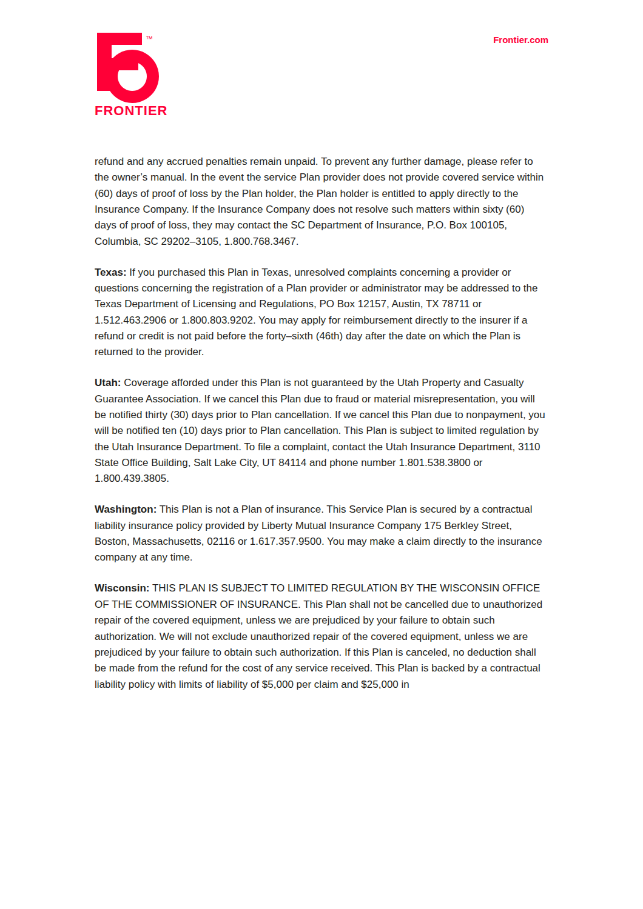FRONTIER ™
Frontier.com
refund and any accrued penalties remain unpaid. To prevent any further damage, please refer to the owner’s manual. In the event the service Plan provider does not provide covered service within (60) days of proof of loss by the Plan holder, the Plan holder is entitled to apply directly to the Insurance Company. If the Insurance Company does not resolve such matters within sixty (60) days of proof of loss, they may contact the SC Department of Insurance, P.O. Box 100105, Columbia, SC 29202–3105, 1.800.768.3467.
Texas: If you purchased this Plan in Texas, unresolved complaints concerning a provider or questions concerning the registration of a Plan provider or administrator may be addressed to the Texas Department of Licensing and Regulations, PO Box 12157, Austin, TX 78711 or 1.512.463.2906 or 1.800.803.9202. You may apply for reimbursement directly to the insurer if a refund or credit is not paid before the forty–sixth (46th) day after the date on which the Plan is returned to the provider.
Utah: Coverage afforded under this Plan is not guaranteed by the Utah Property and Casualty Guarantee Association. If we cancel this Plan due to fraud or material misrepresentation, you will be notified thirty (30) days prior to Plan cancellation. If we cancel this Plan due to nonpayment, you will be notified ten (10) days prior to Plan cancellation. This Plan is subject to limited regulation by the Utah Insurance Department. To file a complaint, contact the Utah Insurance Department, 3110 State Office Building, Salt Lake City, UT 84114 and phone number 1.801.538.3800 or 1.800.439.3805.
Washington: This Plan is not a Plan of insurance. This Service Plan is secured by a contractual liability insurance policy provided by Liberty Mutual Insurance Company 175 Berkley Street, Boston, Massachusetts, 02116 or 1.617.357.9500. You may make a claim directly to the insurance company at any time.
Wisconsin: THIS PLAN IS SUBJECT TO LIMITED REGULATION BY THE WISCONSIN OFFICE OF THE COMMISSIONER OF INSURANCE. This Plan shall not be cancelled due to unauthorized repair of the covered equipment, unless we are prejudiced by your failure to obtain such authorization. We will not exclude unauthorized repair of the covered equipment, unless we are prejudiced by your failure to obtain such authorization. If this Plan is canceled, no deduction shall be made from the refund for the cost of any service received. This Plan is backed by a contractual liability policy with limits of liability of $5,000 per claim and $25,000 in